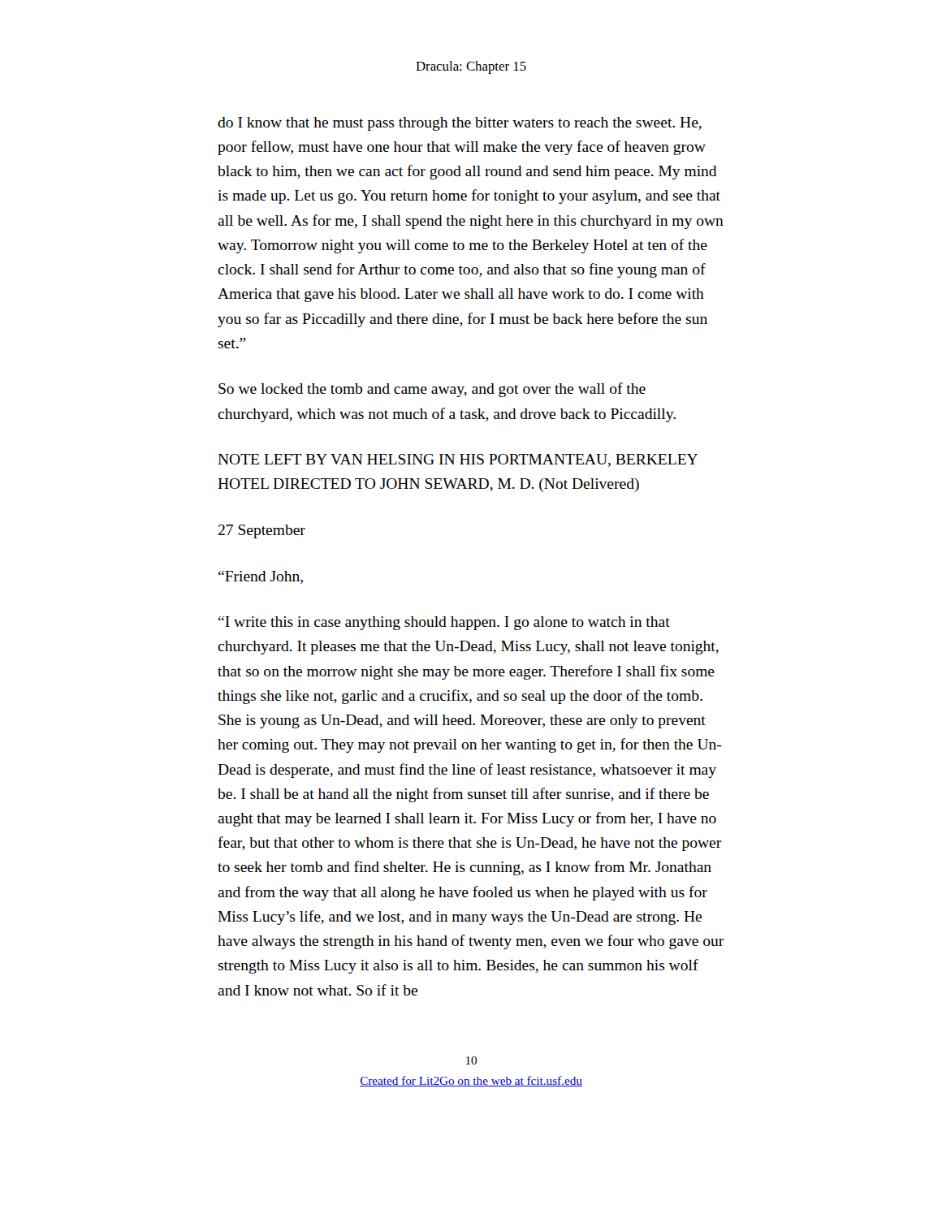Dracula: Chapter 15
do I know that he must pass through the bitter waters to reach the sweet. He, poor fellow, must have one hour that will make the very face of heaven grow black to him, then we can act for good all round and send him peace. My mind is made up. Let us go. You return home for tonight to your asylum, and see that all be well. As for me, I shall spend the night here in this churchyard in my own way. Tomorrow night you will come to me to the Berkeley Hotel at ten of the clock. I shall send for Arthur to come too, and also that so fine young man of America that gave his blood. Later we shall all have work to do. I come with you so far as Piccadilly and there dine, for I must be back here before the sun set.”
So we locked the tomb and came away, and got over the wall of the churchyard, which was not much of a task, and drove back to Piccadilly.
NOTE LEFT BY VAN HELSING IN HIS PORTMANTEAU, BERKELEY HOTEL DIRECTED TO JOHN SEWARD, M. D. (Not Delivered)
27 September
“Friend John,
“I write this in case anything should happen. I go alone to watch in that churchyard. It pleases me that the Un-Dead, Miss Lucy, shall not leave tonight, that so on the morrow night she may be more eager. Therefore I shall fix some things she like not, garlic and a crucifix, and so seal up the door of the tomb. She is young as Un-Dead, and will heed. Moreover, these are only to prevent her coming out. They may not prevail on her wanting to get in, for then the Un-Dead is desperate, and must find the line of least resistance, whatsoever it may be. I shall be at hand all the night from sunset till after sunrise, and if there be aught that may be learned I shall learn it. For Miss Lucy or from her, I have no fear, but that other to whom is there that she is Un-Dead, he have not the power to seek her tomb and find shelter. He is cunning, as I know from Mr. Jonathan and from the way that all along he have fooled us when he played with us for Miss Lucy’s life, and we lost, and in many ways the Un-Dead are strong. He have always the strength in his hand of twenty men, even we four who gave our strength to Miss Lucy it also is all to him. Besides, he can summon his wolf and I know not what. So if it be
10 Created for Lit2Go on the web at fcit.usf.edu